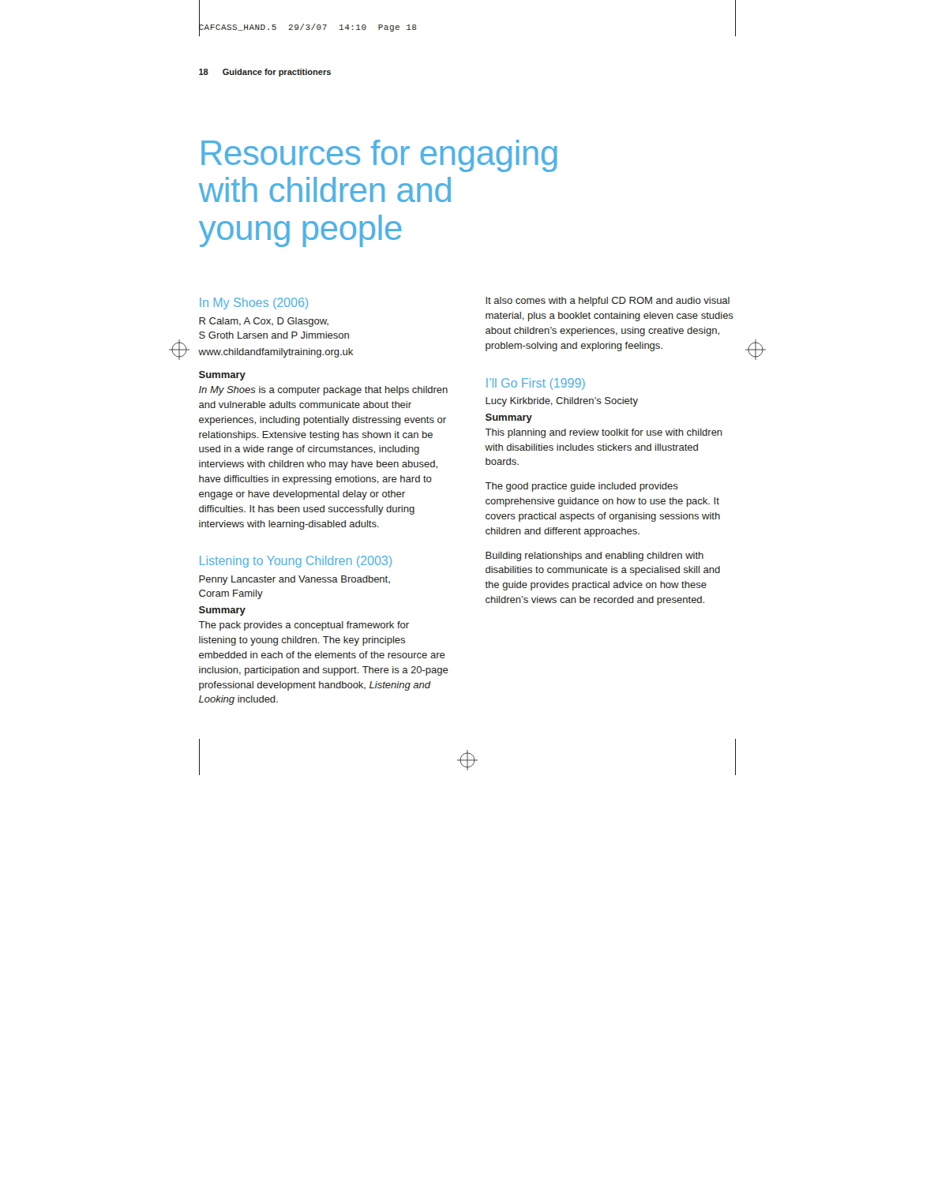CAFCASS_HAND.5 29/3/07 14:10 Page 18
18 Guidance for practitioners
Resources for engaging
with children and
young people
In My Shoes (2006)
R Calam, A Cox, D Glasgow,
S Groth Larsen and P Jimmieson
www.childandfamilytraining.org.uk
Summary
In My Shoes is a computer package that helps children and vulnerable adults communicate about their experiences, including potentially distressing events or relationships. Extensive testing has shown it can be used in a wide range of circumstances, including interviews with children who may have been abused, have difficulties in expressing emotions, are hard to engage or have developmental delay or other difficulties. It has been used successfully during interviews with learning-disabled adults.
Listening to Young Children (2003)
Penny Lancaster and Vanessa Broadbent,
Coram Family
Summary
The pack provides a conceptual framework for listening to young children. The key principles embedded in each of the elements of the resource are inclusion, participation and support. There is a 20-page professional development handbook, Listening and Looking included.
It also comes with a helpful CD ROM and audio visual material, plus a booklet containing eleven case studies about children’s experiences, using creative design, problem-solving and exploring feelings.
I’ll Go First (1999)
Lucy Kirkbride, Children’s Society
Summary
This planning and review toolkit for use with children with disabilities includes stickers and illustrated boards.
The good practice guide included provides comprehensive guidance on how to use the pack. It covers practical aspects of organising sessions with children and different approaches.
Building relationships and enabling children with disabilities to communicate is a specialised skill and the guide provides practical advice on how these children’s views can be recorded and presented.